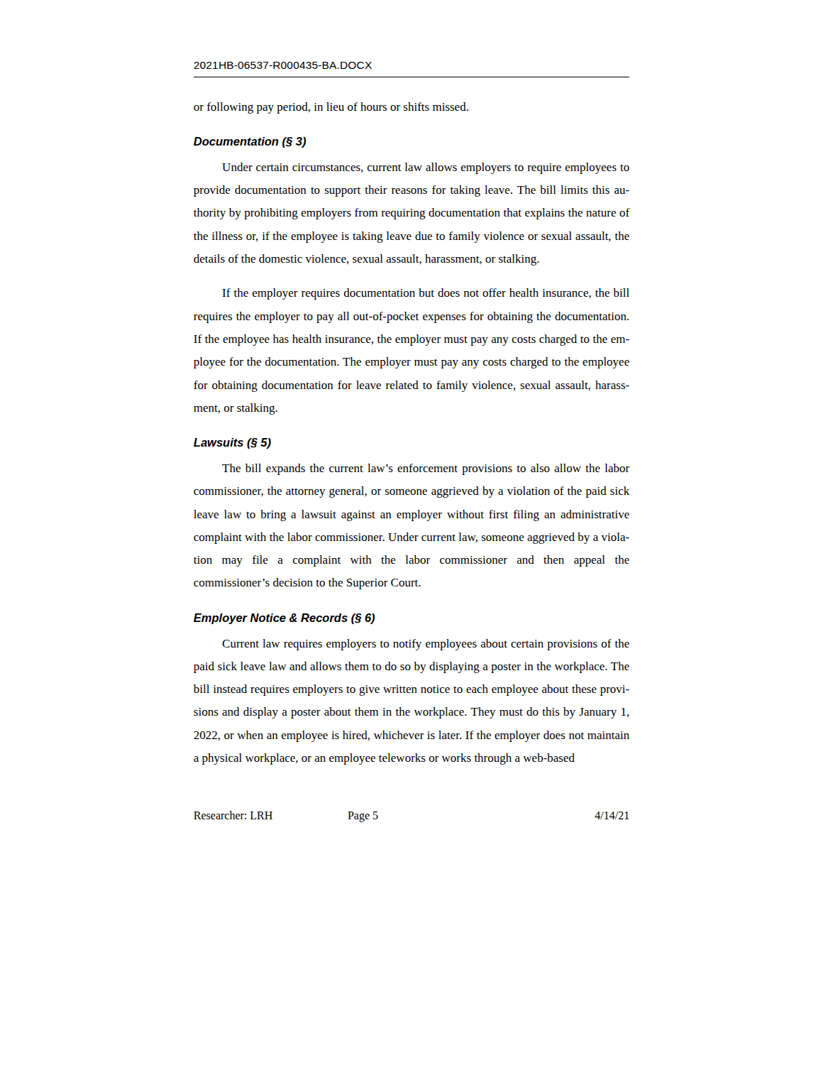2021HB-06537-R000435-BA.DOCX
or following pay period, in lieu of hours or shifts missed.
Documentation (§ 3)
Under certain circumstances, current law allows employers to require employees to provide documentation to support their reasons for taking leave. The bill limits this authority by prohibiting employers from requiring documentation that explains the nature of the illness or, if the employee is taking leave due to family violence or sexual assault, the details of the domestic violence, sexual assault, harassment, or stalking.
If the employer requires documentation but does not offer health insurance, the bill requires the employer to pay all out-of-pocket expenses for obtaining the documentation. If the employee has health insurance, the employer must pay any costs charged to the employee for the documentation. The employer must pay any costs charged to the employee for obtaining documentation for leave related to family violence, sexual assault, harassment, or stalking.
Lawsuits (§ 5)
The bill expands the current law’s enforcement provisions to also allow the labor commissioner, the attorney general, or someone aggrieved by a violation of the paid sick leave law to bring a lawsuit against an employer without first filing an administrative complaint with the labor commissioner. Under current law, someone aggrieved by a violation may file a complaint with the labor commissioner and then appeal the commissioner’s decision to the Superior Court.
Employer Notice & Records (§ 6)
Current law requires employers to notify employees about certain provisions of the paid sick leave law and allows them to do so by displaying a poster in the workplace. The bill instead requires employers to give written notice to each employee about these provisions and display a poster about them in the workplace. They must do this by January 1, 2022, or when an employee is hired, whichever is later. If the employer does not maintain a physical workplace, or an employee teleworks or works through a web-based
Researcher: LRH Page 5 4/14/21